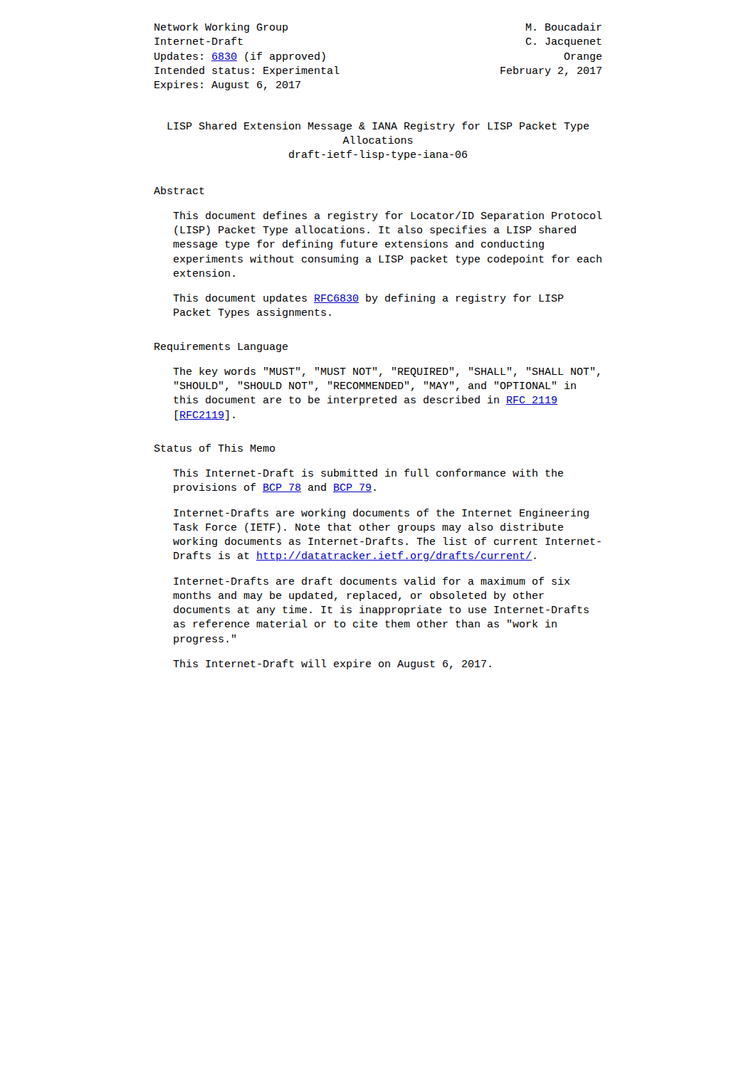Network Working Group M. Boucadair
Internet-Draft C. Jacquenet
Updates: 6830 (if approved) Orange
Intended status: Experimental February 2, 2017
Expires: August 6, 2017
LISP Shared Extension Message & IANA Registry for LISP Packet Type
Allocations
draft-ietf-lisp-type-iana-06
Abstract
This document defines a registry for Locator/ID Separation Protocol (LISP) Packet Type allocations. It also specifies a LISP shared message type for defining future extensions and conducting experiments without consuming a LISP packet type codepoint for each extension.
This document updates RFC6830 by defining a registry for LISP Packet Types assignments.
Requirements Language
The key words "MUST", "MUST NOT", "REQUIRED", "SHALL", "SHALL NOT", "SHOULD", "SHOULD NOT", "RECOMMENDED", "MAY", and "OPTIONAL" in this document are to be interpreted as described in RFC 2119 [RFC2119].
Status of This Memo
This Internet-Draft is submitted in full conformance with the provisions of BCP 78 and BCP 79.
Internet-Drafts are working documents of the Internet Engineering Task Force (IETF). Note that other groups may also distribute working documents as Internet-Drafts. The list of current Internet- Drafts is at http://datatracker.ietf.org/drafts/current/.
Internet-Drafts are draft documents valid for a maximum of six months and may be updated, replaced, or obsoleted by other documents at any time. It is inappropriate to use Internet-Drafts as reference material or to cite them other than as "work in progress."
This Internet-Draft will expire on August 6, 2017.